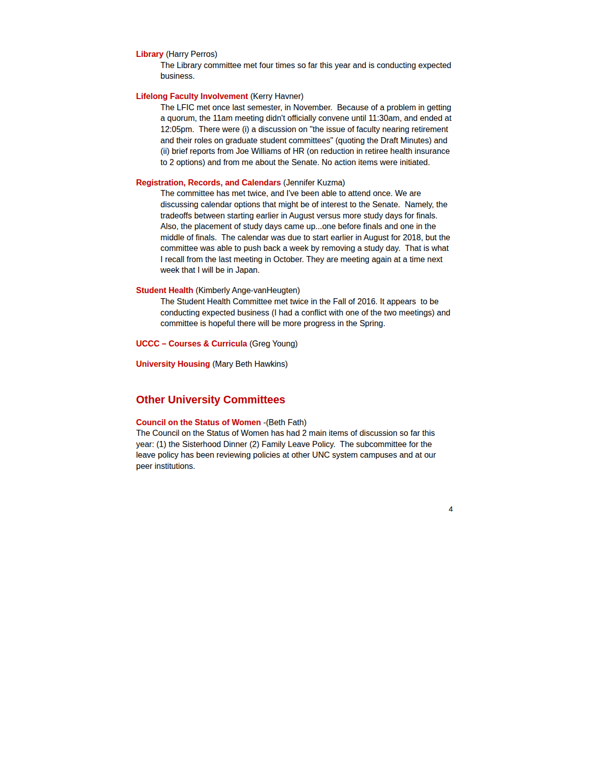Library (Harry Perros)
The Library committee met four times so far this year and is conducting expected business.
Lifelong Faculty Involvement (Kerry Havner)
The LFIC met once last semester, in November. Because of a problem in getting a quorum, the 11am meeting didn't officially convene until 11:30am, and ended at 12:05pm. There were (i) a discussion on "the issue of faculty nearing retirement and their roles on graduate student committees" (quoting the Draft Minutes) and (ii) brief reports from Joe Williams of HR (on reduction in retiree health insurance to 2 options) and from me about the Senate. No action items were initiated.
Registration, Records, and Calendars (Jennifer Kuzma)
The committee has met twice, and I've been able to attend once. We are discussing calendar options that might be of interest to the Senate. Namely, the tradeoffs between starting earlier in August versus more study days for finals. Also, the placement of study days came up...one before finals and one in the middle of finals. The calendar was due to start earlier in August for 2018, but the committee was able to push back a week by removing a study day. That is what I recall from the last meeting in October. They are meeting again at a time next week that I will be in Japan.
Student Health (Kimberly Ange-vanHeugten)
The Student Health Committee met twice in the Fall of 2016. It appears to be conducting expected business (I had a conflict with one of the two meetings) and committee is hopeful there will be more progress in the Spring.
UCCC – Courses & Curricula (Greg Young)
University Housing (Mary Beth Hawkins)
Other University Committees
Council on the Status of Women -(Beth Fath)
The Council on the Status of Women has had 2 main items of discussion so far this year: (1) the Sisterhood Dinner (2) Family Leave Policy. The subcommittee for the leave policy has been reviewing policies at other UNC system campuses and at our peer institutions.
4